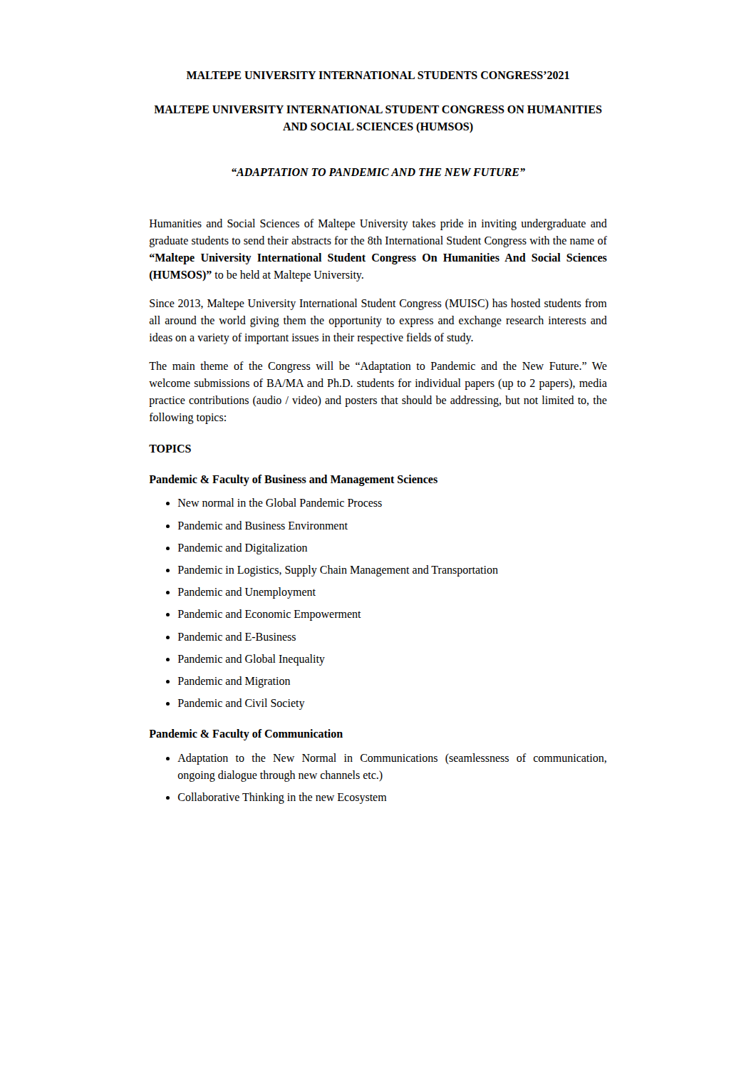MALTEPE UNIVERSITY INTERNATIONAL STUDENTS CONGRESS’2021
MALTEPE UNIVERSITY INTERNATIONAL STUDENT CONGRESS ON HUMANITIES AND SOCIAL SCIENCES (HUMSOS)
“ADAPTATION TO PANDEMIC AND THE NEW FUTURE”
Humanities and Social Sciences of Maltepe University takes pride in inviting undergraduate and graduate students to send their abstracts for the 8th International Student Congress with the name of “Maltepe University International Student Congress On Humanities And Social Sciences (HUMSOS)” to be held at Maltepe University.
Since 2013, Maltepe University International Student Congress (MUISC) has hosted students from all around the world giving them the opportunity to express and exchange research interests and ideas on a variety of important issues in their respective fields of study.
The main theme of the Congress will be “Adaptation to Pandemic and the New Future.” We welcome submissions of BA/MA and Ph.D. students for individual papers (up to 2 papers), media practice contributions (audio / video) and posters that should be addressing, but not limited to, the following topics:
TOPICS
Pandemic & Faculty of Business and Management Sciences
New normal in the Global Pandemic Process
Pandemic and Business Environment
Pandemic and Digitalization
Pandemic in Logistics, Supply Chain Management and Transportation
Pandemic and Unemployment
Pandemic and Economic Empowerment
Pandemic and E-Business
Pandemic and Global Inequality
Pandemic and Migration
Pandemic and Civil Society
Pandemic & Faculty of Communication
Adaptation to the New Normal in Communications (seamlessness of communication, ongoing dialogue through new channels etc.)
Collaborative Thinking in the new Ecosystem